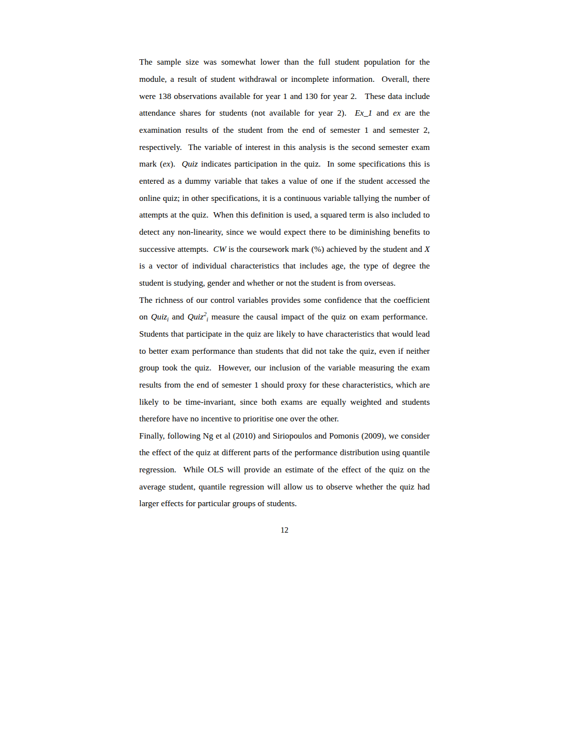The sample size was somewhat lower than the full student population for the module, a result of student withdrawal or incomplete information. Overall, there were 138 observations available for year 1 and 130 for year 2. These data include attendance shares for students (not available for year 2). Ex_1 and ex are the examination results of the student from the end of semester 1 and semester 2, respectively. The variable of interest in this analysis is the second semester exam mark (ex). Quiz indicates participation in the quiz. In some specifications this is entered as a dummy variable that takes a value of one if the student accessed the online quiz; in other specifications, it is a continuous variable tallying the number of attempts at the quiz. When this definition is used, a squared term is also included to detect any non-linearity, since we would expect there to be diminishing benefits to successive attempts. CW is the coursework mark (%) achieved by the student and X is a vector of individual characteristics that includes age, the type of degree the student is studying, gender and whether or not the student is from overseas.
The richness of our control variables provides some confidence that the coefficient on Quizi and Quiz2i measure the causal impact of the quiz on exam performance. Students that participate in the quiz are likely to have characteristics that would lead to better exam performance than students that did not take the quiz, even if neither group took the quiz. However, our inclusion of the variable measuring the exam results from the end of semester 1 should proxy for these characteristics, which are likely to be time-invariant, since both exams are equally weighted and students therefore have no incentive to prioritise one over the other.
Finally, following Ng et al (2010) and Siriopoulos and Pomonis (2009), we consider the effect of the quiz at different parts of the performance distribution using quantile regression. While OLS will provide an estimate of the effect of the quiz on the average student, quantile regression will allow us to observe whether the quiz had larger effects for particular groups of students.
12